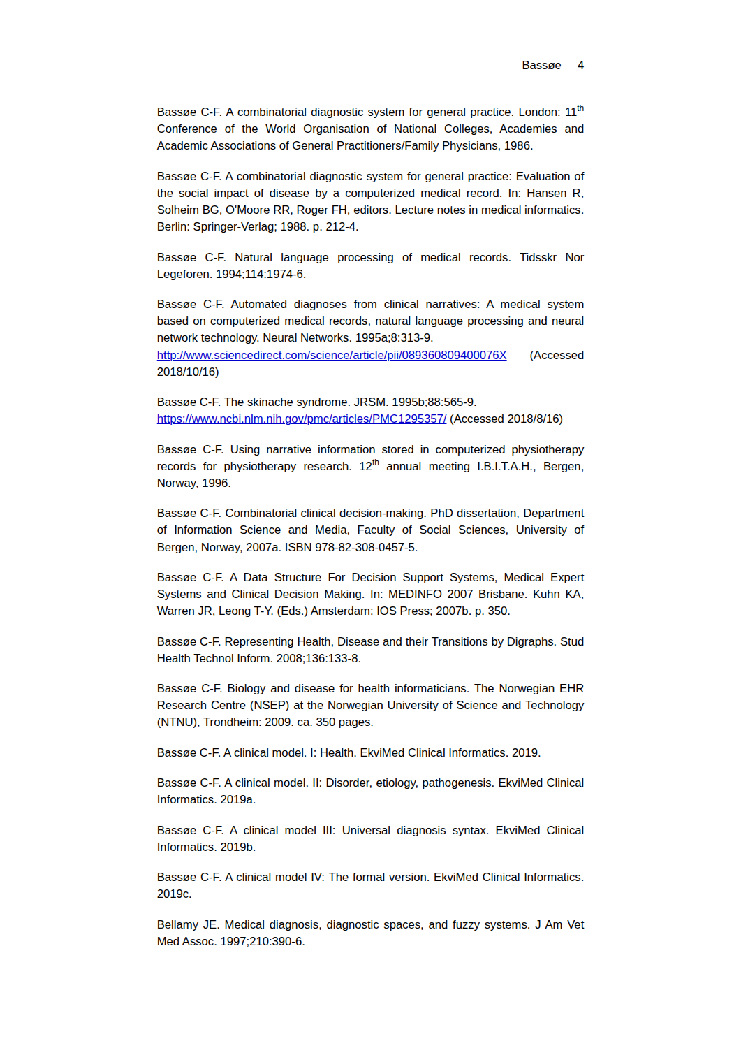Bassøe 4
Bassøe C-F. A combinatorial diagnostic system for general practice. London: 11th Conference of the World Organisation of National Colleges, Academies and Academic Associations of General Practitioners/Family Physicians, 1986.
Bassøe C-F. A combinatorial diagnostic system for general practice: Evaluation of the social impact of disease by a computerized medical record. In: Hansen R, Solheim BG, O'Moore RR, Roger FH, editors. Lecture notes in medical informatics. Berlin: Springer-Verlag; 1988. p. 212-4.
Bassøe C-F. Natural language processing of medical records. Tidsskr Nor Legeforen. 1994;114:1974-6.
Bassøe C-F. Automated diagnoses from clinical narratives: A medical system based on computerized medical records, natural language processing and neural network technology. Neural Networks. 1995a;8:313-9.
http://www.sciencedirect.com/science/article/pii/089360809400076X (Accessed 2018/10/16)
Bassøe C-F. The skinache syndrome. JRSM. 1995b;88:565-9.
https://www.ncbi.nlm.nih.gov/pmc/articles/PMC1295357/ (Accessed 2018/8/16)
Bassøe C-F. Using narrative information stored in computerized physiotherapy records for physiotherapy research. 12th annual meeting I.B.I.T.A.H., Bergen, Norway, 1996.
Bassøe C-F. Combinatorial clinical decision-making. PhD dissertation, Department of Information Science and Media, Faculty of Social Sciences, University of Bergen, Norway, 2007a. ISBN 978-82-308-0457-5.
Bassøe C-F. A Data Structure For Decision Support Systems, Medical Expert Systems and Clinical Decision Making. In: MEDINFO 2007 Brisbane. Kuhn KA, Warren JR, Leong T-Y. (Eds.) Amsterdam: IOS Press; 2007b. p. 350.
Bassøe C-F. Representing Health, Disease and their Transitions by Digraphs. Stud Health Technol Inform. 2008;136:133-8.
Bassøe C-F. Biology and disease for health informaticians. The Norwegian EHR Research Centre (NSEP) at the Norwegian University of Science and Technology (NTNU), Trondheim: 2009. ca. 350 pages.
Bassøe C-F. A clinical model. I: Health. EkviMed Clinical Informatics. 2019.
Bassøe C-F. A clinical model. II: Disorder, etiology, pathogenesis. EkviMed Clinical Informatics. 2019a.
Bassøe C-F. A clinical model III: Universal diagnosis syntax. EkviMed Clinical Informatics. 2019b.
Bassøe C-F. A clinical model IV: The formal version. EkviMed Clinical Informatics. 2019c.
Bellamy JE. Medical diagnosis, diagnostic spaces, and fuzzy systems. J Am Vet Med Assoc. 1997;210:390-6.